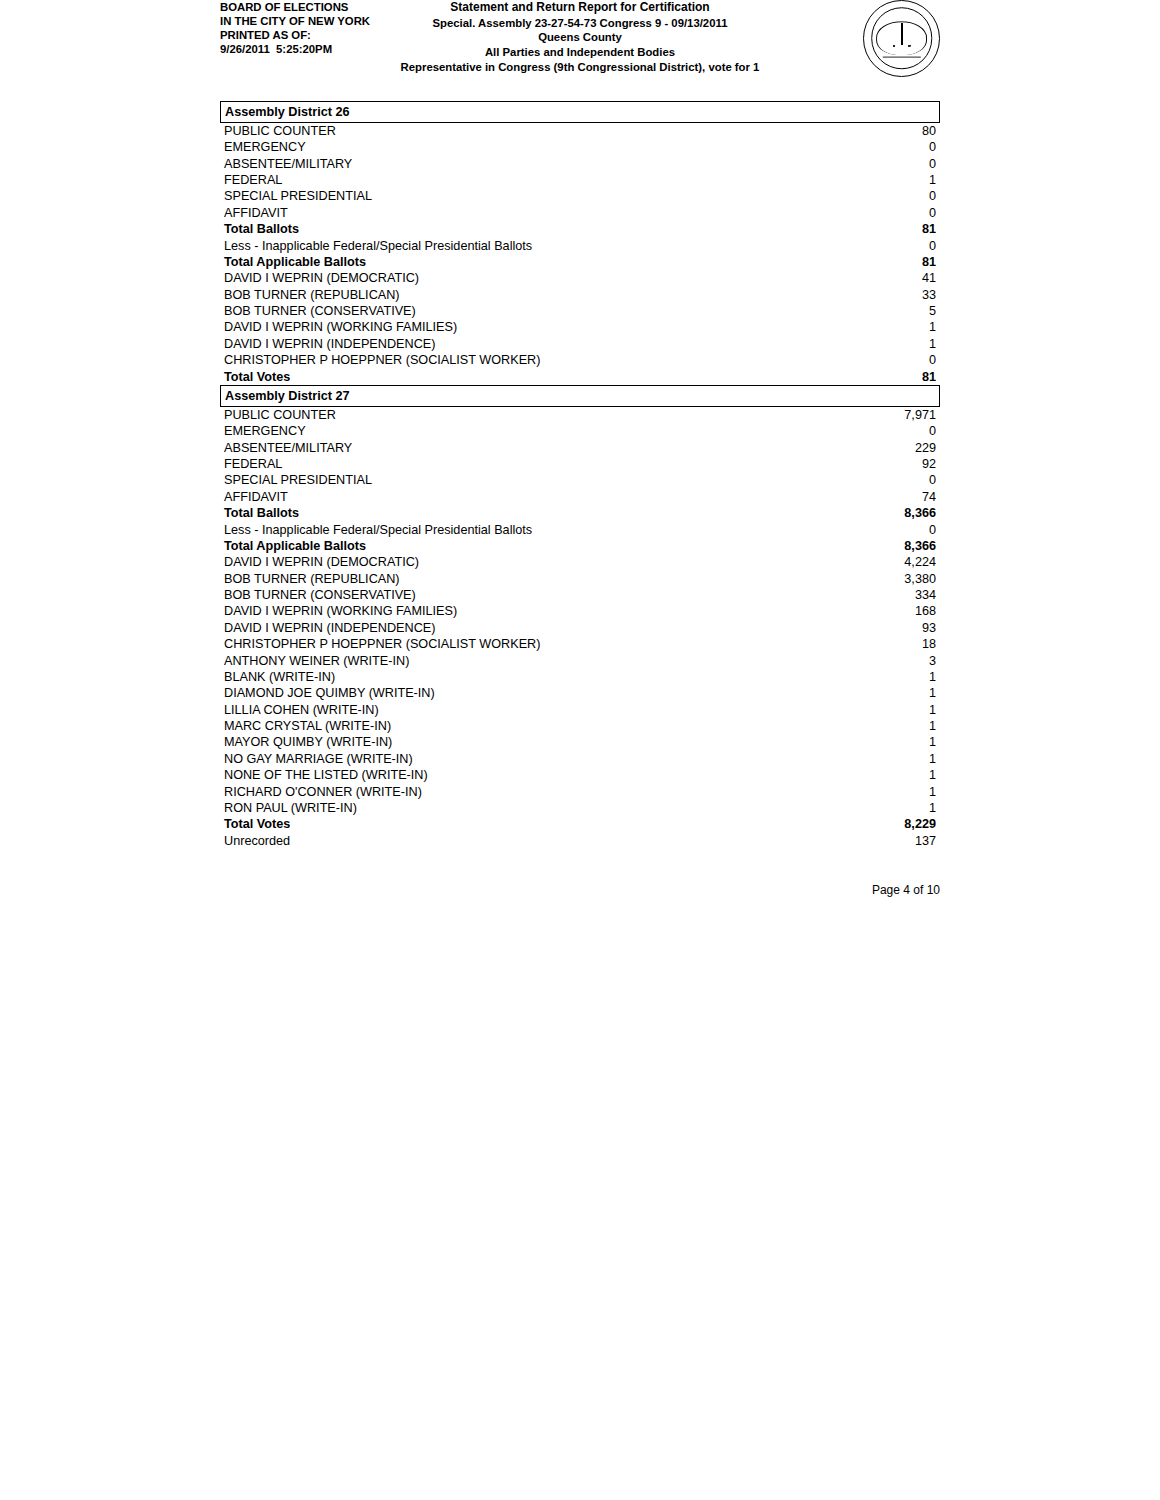BOARD OF ELECTIONS
IN THE CITY OF NEW YORK
PRINTED AS OF:
9/26/2011 5:25:20PM
Statement and Return Report for Certification
Special. Assembly 23-27-54-73 Congress 9 - 09/13/2011
Queens County
All Parties and Independent Bodies
Representative in Congress (9th Congressional District), vote for 1
Assembly District 26
| PUBLIC COUNTER | 80 |
| EMERGENCY | 0 |
| ABSENTEE/MILITARY | 0 |
| FEDERAL | 1 |
| SPECIAL PRESIDENTIAL | 0 |
| AFFIDAVIT | 0 |
| Total Ballots | 81 |
| Less - Inapplicable Federal/Special Presidential Ballots | 0 |
| Total Applicable Ballots | 81 |
| DAVID I WEPRIN (DEMOCRATIC) | 41 |
| BOB TURNER (REPUBLICAN) | 33 |
| BOB TURNER (CONSERVATIVE) | 5 |
| DAVID I WEPRIN (WORKING FAMILIES) | 1 |
| DAVID I WEPRIN (INDEPENDENCE) | 1 |
| CHRISTOPHER P HOEPPNER (SOCIALIST WORKER) | 0 |
| Total Votes | 81 |
Assembly District 27
| PUBLIC COUNTER | 7,971 |
| EMERGENCY | 0 |
| ABSENTEE/MILITARY | 229 |
| FEDERAL | 92 |
| SPECIAL PRESIDENTIAL | 0 |
| AFFIDAVIT | 74 |
| Total Ballots | 8,366 |
| Less - Inapplicable Federal/Special Presidential Ballots | 0 |
| Total Applicable Ballots | 8,366 |
| DAVID I WEPRIN (DEMOCRATIC) | 4,224 |
| BOB TURNER (REPUBLICAN) | 3,380 |
| BOB TURNER (CONSERVATIVE) | 334 |
| DAVID I WEPRIN (WORKING FAMILIES) | 168 |
| DAVID I WEPRIN (INDEPENDENCE) | 93 |
| CHRISTOPHER P HOEPPNER (SOCIALIST WORKER) | 18 |
| ANTHONY WEINER (WRITE-IN) | 3 |
| BLANK (WRITE-IN) | 1 |
| DIAMOND JOE QUIMBY (WRITE-IN) | 1 |
| LILLIA COHEN (WRITE-IN) | 1 |
| MARC CRYSTAL (WRITE-IN) | 1 |
| MAYOR QUIMBY (WRITE-IN) | 1 |
| NO GAY MARRIAGE (WRITE-IN) | 1 |
| NONE OF THE LISTED (WRITE-IN) | 1 |
| RICHARD O'CONNER (WRITE-IN) | 1 |
| RON PAUL (WRITE-IN) | 1 |
| Total Votes | 8,229 |
| Unrecorded | 137 |
Page 4 of 10